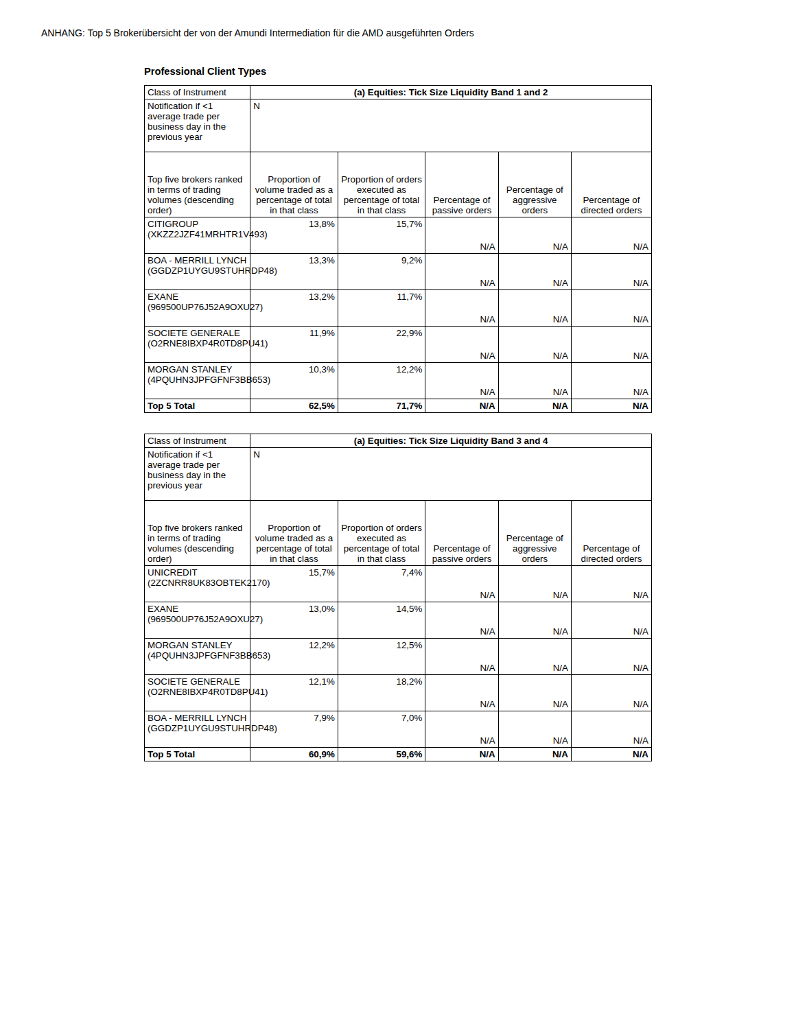ANHANG: Top 5 Brokerübersicht der von der Amundi Intermediation für die AMD ausgeführten Orders
Professional Client Types
| Class of Instrument | (a) Equities: Tick Size Liquidity Band 1 and 2 |
| Notification if <1 average trade per business day in the previous year | N |
| Top five brokers ranked in terms of trading volumes (descending order) | Proportion of volume traded as a percentage of total in that class | Proportion of orders executed as percentage of total in that class | Percentage of passive orders | Percentage of aggressive orders | Percentage of directed orders |
| CITIGROUP (XKZZ2JZF41MRHTR1V493) | 13,8% | 15,7% | N/A | N/A | N/A |
| BOA - MERRILL LYNCH (GGDZP1UYGU9STUHRDP48) | 13,3% | 9,2% | N/A | N/A | N/A |
| EXANE (969500UP76J52A9OXU27) | 13,2% | 11,7% | N/A | N/A | N/A |
| SOCIETE GENERALE (O2RNE8IBXP4R0TD8PU41) | 11,9% | 22,9% | N/A | N/A | N/A |
| MORGAN STANLEY (4PQUHN3JPFGFNF3BB653) | 10,3% | 12,2% | N/A | N/A | N/A |
| Top 5 Total | 62,5% | 71,7% | N/A | N/A | N/A |
| Class of Instrument | (a) Equities: Tick Size Liquidity Band 3 and 4 |
| Notification if <1 average trade per business day in the previous year | N |
| Top five brokers ranked in terms of trading volumes (descending order) | Proportion of volume traded as a percentage of total in that class | Proportion of orders executed as percentage of total in that class | Percentage of passive orders | Percentage of aggressive orders | Percentage of directed orders |
| UNICREDIT (2ZCNRR8UK83OBTEK2170) | 15,7% | 7,4% | N/A | N/A | N/A |
| EXANE (969500UP76J52A9OXU27) | 13,0% | 14,5% | N/A | N/A | N/A |
| MORGAN STANLEY (4PQUHN3JPFGFNF3BB653) | 12,2% | 12,5% | N/A | N/A | N/A |
| SOCIETE GENERALE (O2RNE8IBXP4R0TD8PU41) | 12,1% | 18,2% | N/A | N/A | N/A |
| BOA - MERRILL LYNCH (GGDZP1UYGU9STUHRDP48) | 7,9% | 7,0% | N/A | N/A | N/A |
| Top 5 Total | 60,9% | 59,6% | N/A | N/A | N/A |